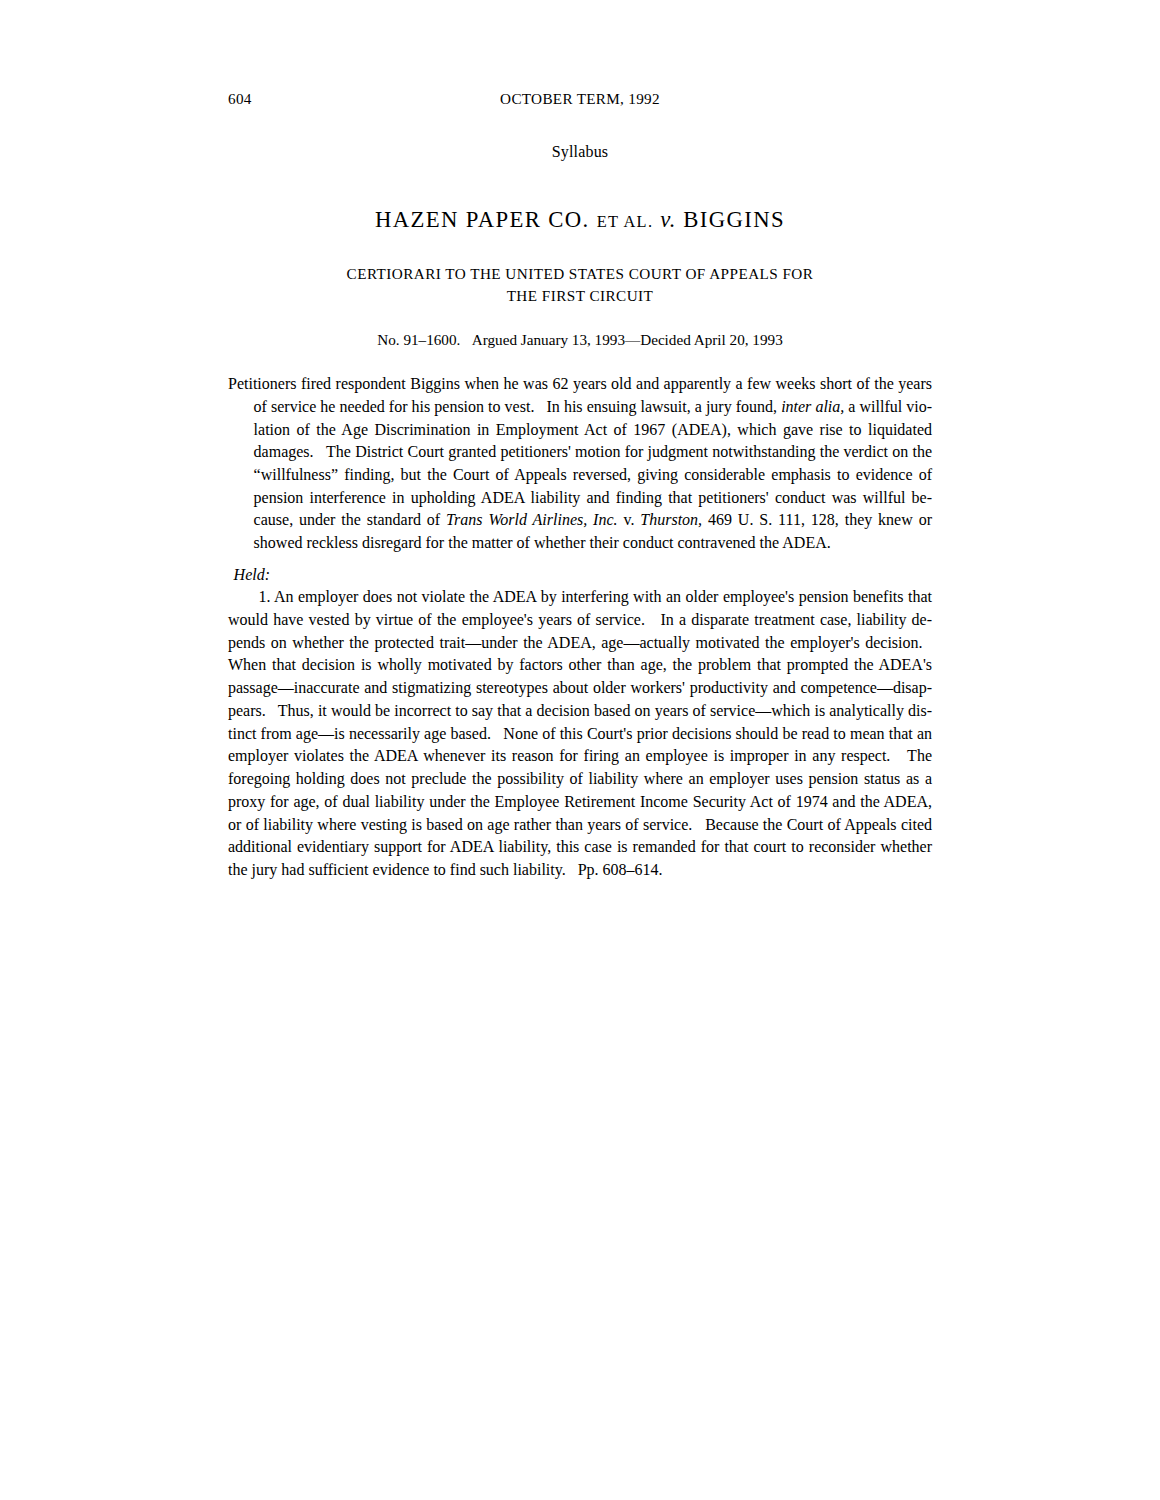604 OCTOBER TERM, 1992
Syllabus
HAZEN PAPER CO. ET AL. v. BIGGINS
CERTIORARI TO THE UNITED STATES COURT OF APPEALS FOR
THE FIRST CIRCUIT
No. 91–1600. Argued January 13, 1993—Decided April 20, 1993
Petitioners fired respondent Biggins when he was 62 years old and apparently a few weeks short of the years of service he needed for his pension to vest. In his ensuing lawsuit, a jury found, inter alia, a willful violation of the Age Discrimination in Employment Act of 1967 (ADEA), which gave rise to liquidated damages. The District Court granted petitioners' motion for judgment notwithstanding the verdict on the “willfulness” finding, but the Court of Appeals reversed, giving considerable emphasis to evidence of pension interference in upholding ADEA liability and finding that petitioners' conduct was willful because, under the standard of Trans World Airlines, Inc. v. Thurston, 469 U. S. 111, 128, they knew or showed reckless disregard for the matter of whether their conduct contravened the ADEA.
Held:
1. An employer does not violate the ADEA by interfering with an older employee's pension benefits that would have vested by virtue of the employee's years of service. In a disparate treatment case, liability depends on whether the protected trait—under the ADEA, age—actually motivated the employer's decision. When that decision is wholly motivated by factors other than age, the problem that prompted the ADEA's passage—inaccurate and stigmatizing stereotypes about older workers' productivity and competence—disappears. Thus, it would be incorrect to say that a decision based on years of service—which is analytically distinct from age—is necessarily age based. None of this Court's prior decisions should be read to mean that an employer violates the ADEA whenever its reason for firing an employee is improper in any respect. The foregoing holding does not preclude the possibility of liability where an employer uses pension status as a proxy for age, of dual liability under the Employee Retirement Income Security Act of 1974 and the ADEA, or of liability where vesting is based on age rather than years of service. Because the Court of Appeals cited additional evidentiary support for ADEA liability, this case is remanded for that court to reconsider whether the jury had sufficient evidence to find such liability. Pp. 608–614.